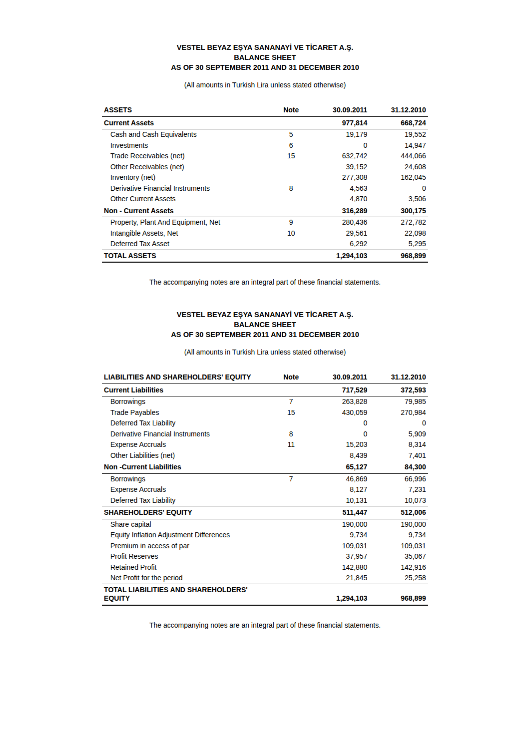VESTEL BEYAZ EŞYA SANANAYİ VE TİCARET A.Ş. BALANCE SHEET AS OF 30 SEPTEMBER 2011 AND 31 DECEMBER 2010
(All amounts in Turkish Lira unless stated otherwise)
| ASSETS | Note | 30.09.2011 | 31.12.2010 |
| --- | --- | --- | --- |
| Current Assets | | 977,814 | 668,724 |
| Cash and Cash Equivalents | 5 | 19,179 | 19,552 |
| Investments | 6 | 0 | 14,947 |
| Trade Receivables (net) | 15 | 632,742 | 444,066 |
| Other Receivables (net) | | 39,152 | 24,608 |
| Inventory (net) | | 277,308 | 162,045 |
| Derivative Financial Instruments | 8 | 4,563 | 0 |
| Other Current Assets | | 4,870 | 3,506 |
| Non - Current Assets | | 316,289 | 300,175 |
| Property, Plant And Equipment, Net | 9 | 280,436 | 272,782 |
| Intangible Assets, Net | 10 | 29,561 | 22,098 |
| Deferred Tax Asset | | 6,292 | 5,295 |
| TOTAL ASSETS | | 1,294,103 | 968,899 |
The accompanying notes are an integral part of these financial statements.
VESTEL BEYAZ EŞYA SANANAYİ VE TİCARET A.Ş. BALANCE SHEET AS OF 30 SEPTEMBER 2011 AND 31 DECEMBER 2010
(All amounts in Turkish Lira unless stated otherwise)
| LIABILITIES AND SHAREHOLDERS' EQUITY | Note | 30.09.2011 | 31.12.2010 |
| --- | --- | --- | --- |
| Current Liabilities | | 717,529 | 372,593 |
| Borrowings | 7 | 263,828 | 79,985 |
| Trade Payables | 15 | 430,059 | 270,984 |
| Deferred Tax Liability | | 0 | 0 |
| Derivative Financial Instruments | 8 | 0 | 5,909 |
| Expense Accruals | 11 | 15,203 | 8,314 |
| Other Liabilities (net) | | 8,439 | 7,401 |
| Non -Current Liabilities | | 65,127 | 84,300 |
| Borrowings | 7 | 46,869 | 66,996 |
| Expense Accruals | | 8,127 | 7,231 |
| Deferred Tax Liability | | 10,131 | 10,073 |
| SHAREHOLDERS' EQUITY | | 511,447 | 512,006 |
| Share capital | | 190,000 | 190,000 |
| Equity Inflation Adjustment Differences | | 9,734 | 9,734 |
| Premium in access of par | | 109,031 | 109,031 |
| Profit Reserves | | 37,957 | 35,067 |
| Retained Profit | | 142,880 | 142,916 |
| Net Profit for the period | | 21,845 | 25,258 |
| TOTAL LIABILITIES AND SHAREHOLDERS' EQUITY | | 1,294,103 | 968,899 |
The accompanying notes are an integral part of these financial statements.